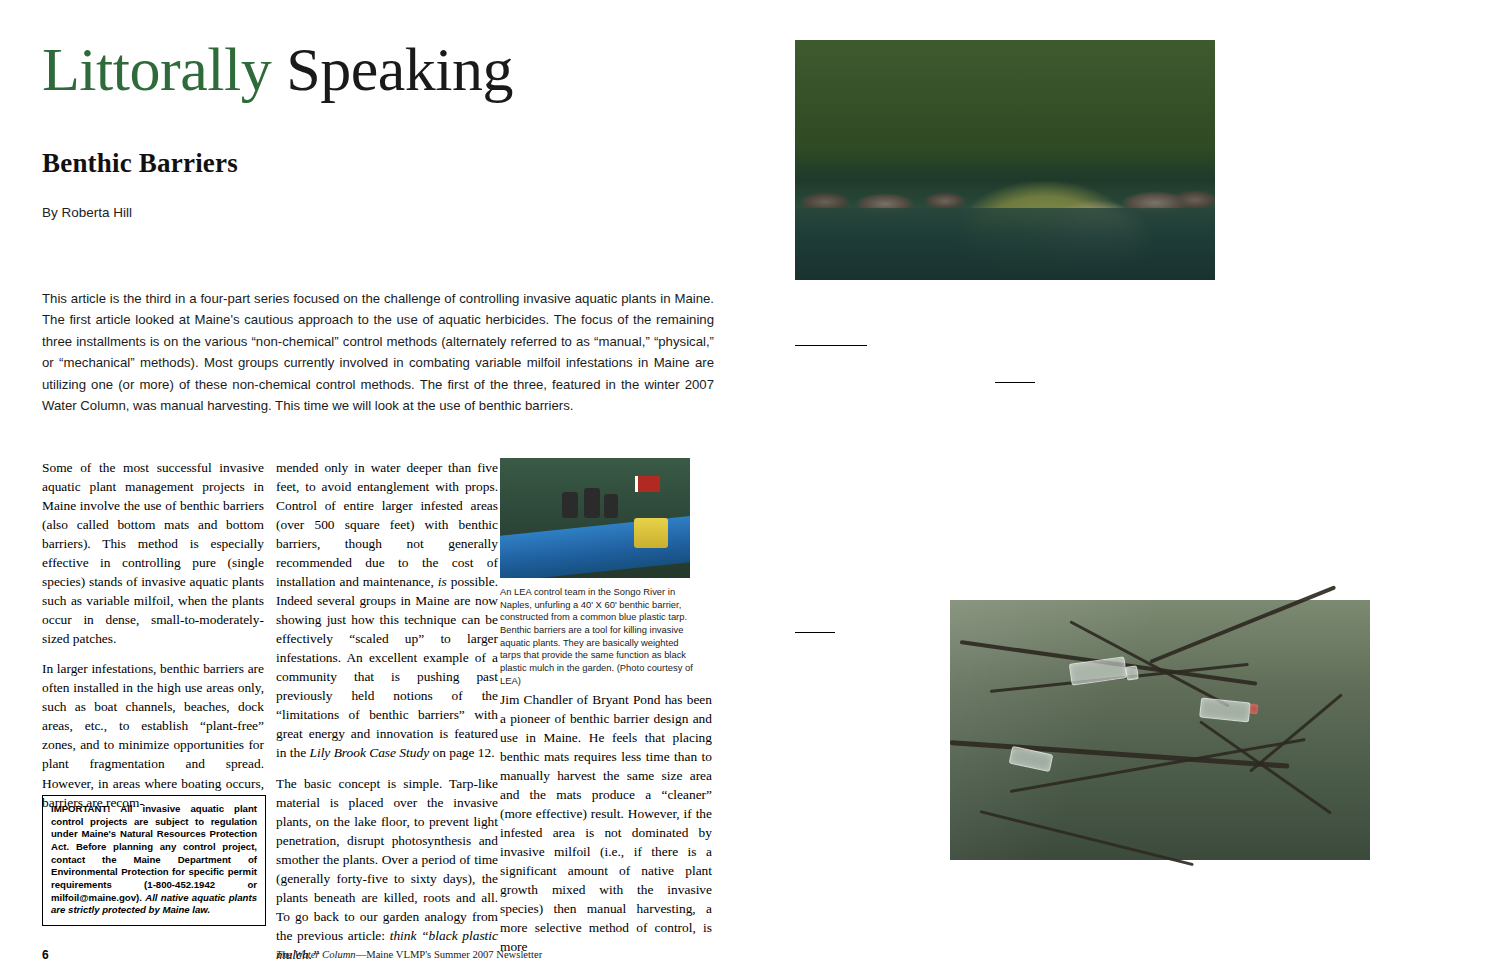Littorally Speaking
Benthic Barriers
By Roberta Hill
This article is the third in a four-part series focused on the challenge of controlling invasive aquatic plants in Maine. The first article looked at Maine's cautious approach to the use of aquatic herbicides. The focus of the remaining three installments is on the various “non-chemical” control methods (alternately referred to as “manual,” “physical,” or “mechanical” methods). Most groups currently involved in combating variable milfoil infestations in Maine are utilizing one (or more) of these non-chemical control methods. The first of the three, featured in the winter 2007 Water Column, was manual harvesting. This time we will look at the use of benthic barriers.
Some of the most successful invasive aquatic plant management projects in Maine involve the use of benthic barriers (also called bottom mats and bottom barriers). This method is especially effective in controlling pure (single species) stands of invasive aquatic plants such as variable milfoil, when the plants occur in dense, small-to-moderately-sized patches.
In larger infestations, benthic barriers are often installed in the high use areas only, such as boat channels, beaches, dock areas, etc., to establish “plant-free” zones, and to minimize opportunities for plant fragmentation and spread. However, in areas where boating occurs, barriers are recom-
IMPORTANT! All invasive aquatic plant control projects are subject to regulation under Maine's Natural Resources Protection Act. Before planning any control project, contact the Maine Department of Environmental Protection for specific permit requirements (1-800-452.1942 or milfoil@maine.gov). All native aquatic plants are strictly protected by Maine law.
mended only in water deeper than five feet, to avoid entanglement with props. Control of entire larger infested areas (over 500 square feet) with benthic barriers, though not generally recommended due to the cost of installation and maintenance, is possible. Indeed several groups in Maine are now showing just how this technique can be effectively “scaled up” to larger infestations. An excellent example of a community that is pushing past previously held notions of the “limitations of benthic barriers” with great energy and innovation is featured in the Lily Brook Case Study on page 12.
The basic concept is simple. Tarp-like material is placed over the invasive plants, on the lake floor, to prevent light penetration, disrupt photosynthesis and smother the plants. Over a period of time (generally forty-five to sixty days), the plants beneath are killed, roots and all. To go back to our garden analogy from the previous article: think “black plastic mulch.”
An LEA control team in the Songo River in Naples, unfurling a 40' X 60' benthic barrier, constructed from a common blue plastic tarp. Benthic barriers are a tool for killing invasive aquatic plants. They are basically weighted tarps that provide the same function as black plastic mulch in the garden. (Photo courtesy of LEA)
Jim Chandler of Bryant Pond has been a pioneer of benthic barrier design and use in Maine. He feels that placing benthic mats requires less time than to manually harvest the same size area and the mats produce a “cleaner” (more effective) result. However, if the infested area is not dominated by invasive milfoil (i.e., if there is a significant amount of native plant growth mixed with the invasive species) then manual harvesting, a more selective method of control, is more
6
The Water Column—Maine VLMP's Summer 2007 Newsletter